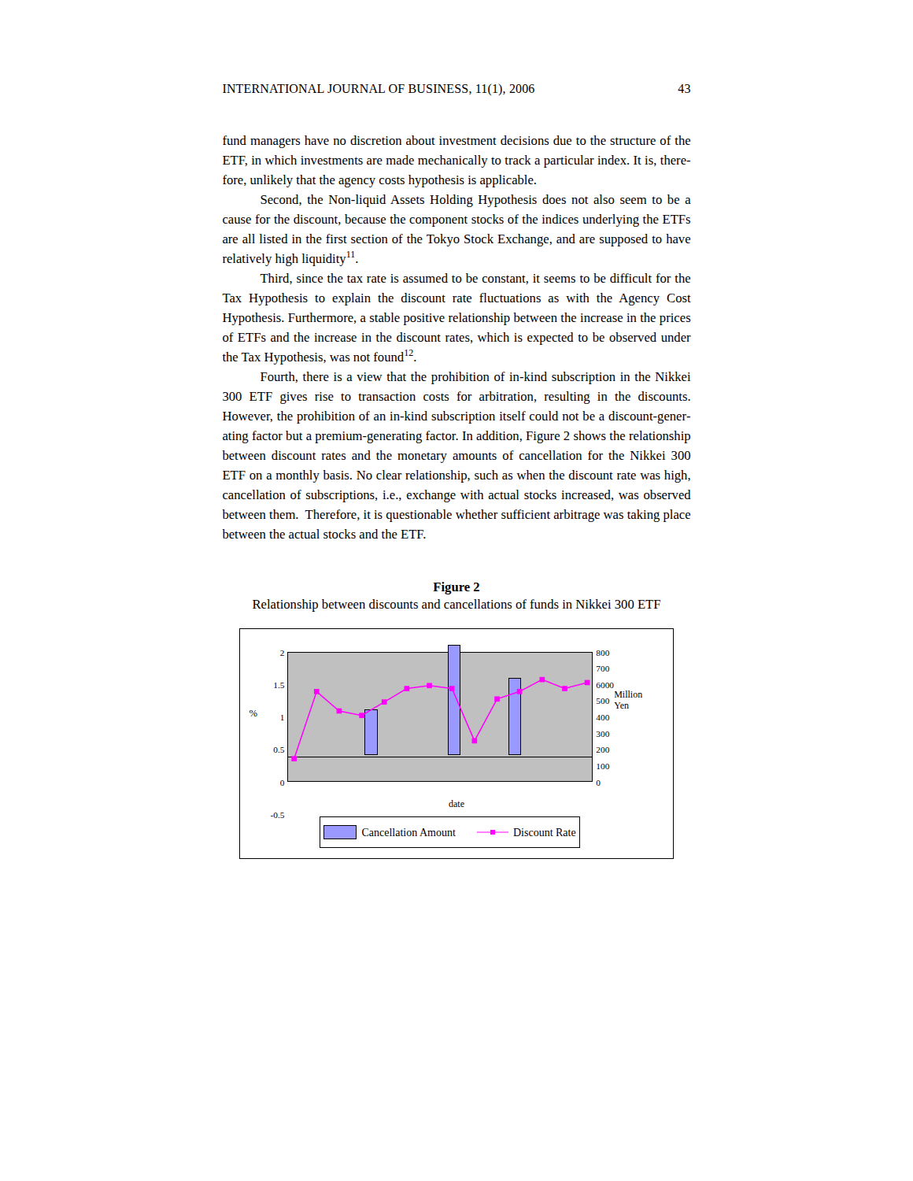International Journal of Business, 11(1), 2006 43
fund managers have no discretion about investment decisions due to the structure of the ETF, in which investments are made mechanically to track a particular index. It is, therefore, unlikely that the agency costs hypothesis is applicable.
Second, the Non-liquid Assets Holding Hypothesis does not also seem to be a cause for the discount, because the component stocks of the indices underlying the ETFs are all listed in the first section of the Tokyo Stock Exchange, and are supposed to have relatively high liquidity11.
Third, since the tax rate is assumed to be constant, it seems to be difficult for the Tax Hypothesis to explain the discount rate fluctuations as with the Agency Cost Hypothesis. Furthermore, a stable positive relationship between the increase in the prices of ETFs and the increase in the discount rates, which is expected to be observed under the Tax Hypothesis, was not found12.
Fourth, there is a view that the prohibition of in-kind subscription in the Nikkei 300 ETF gives rise to transaction costs for arbitration, resulting in the discounts. However, the prohibition of an in-kind subscription itself could not be a discount-generating factor but a premium-generating factor. In addition, Figure 2 shows the relationship between discount rates and the monetary amounts of cancellation for the Nikkei 300 ETF on a monthly basis. No clear relationship, such as when the discount rate was high, cancellation of subscriptions, i.e., exchange with actual stocks increased, was observed between them. Therefore, it is questionable whether sufficient arbitrage was taking place between the actual stocks and the ETF.
Figure 2 Relationship between discounts and cancellations of funds in Nikkei 300 ETF
%
Million
Yen
2
1.5
1
0.5
0
-0.5
800
700
6000
500
400
300
200
100
0
date
Cancellation Amount Discount Rate